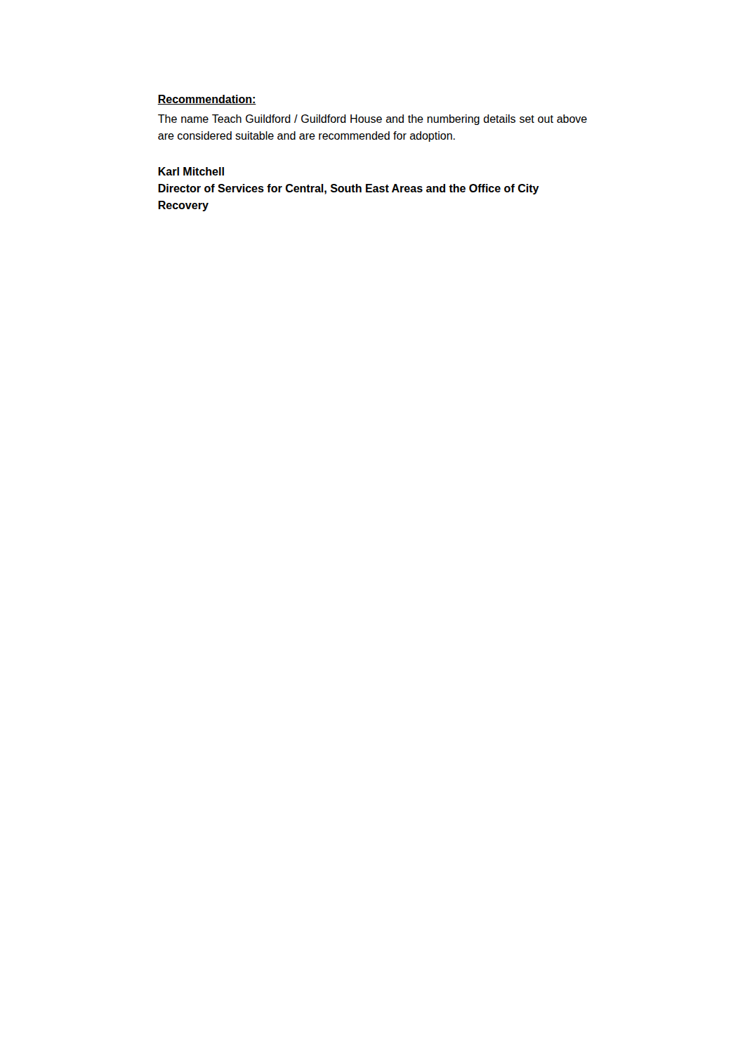Recommendation:
The name Teach Guildford / Guildford House and the numbering details set out above are considered suitable and are recommended for adoption.
Karl Mitchell
Director of Services for Central, South East Areas and the Office of City Recovery